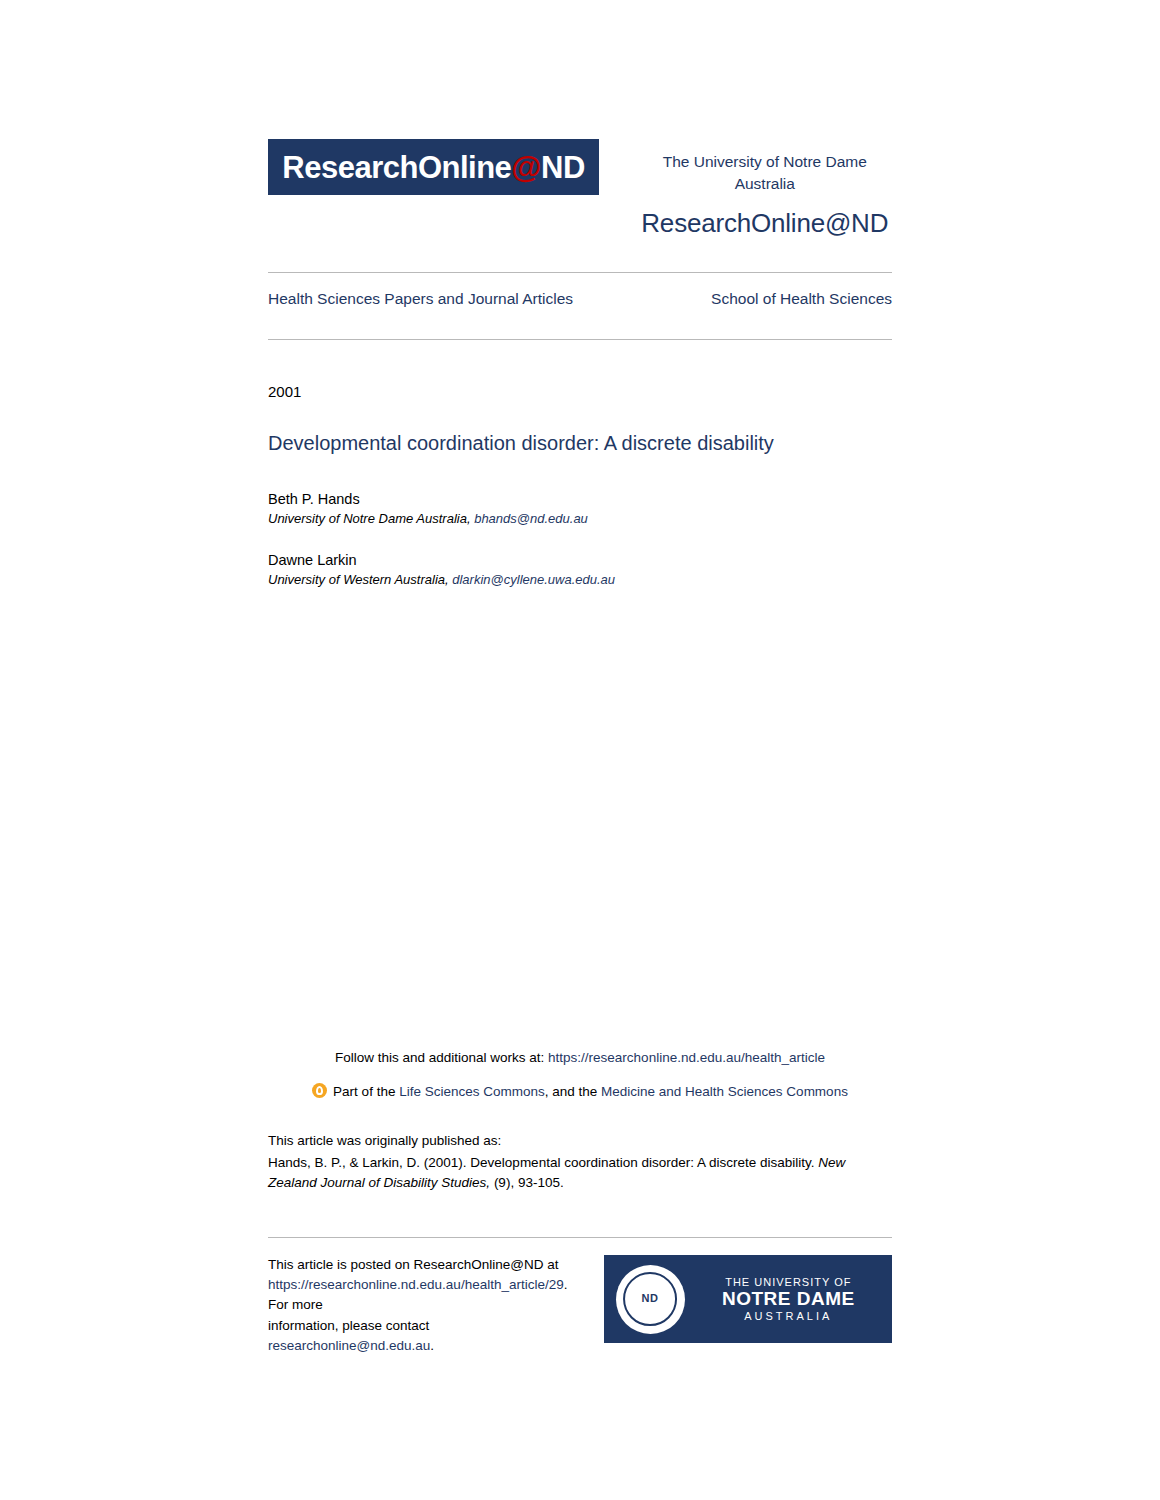ResearchOnline@ND
The University of Notre Dame Australia
ResearchOnline@ND
Health Sciences Papers and Journal Articles
School of Health Sciences
2001
Developmental coordination disorder: A discrete disability
Beth P. Hands
University of Notre Dame Australia, bhands@nd.edu.au
Dawne Larkin
University of Western Australia, dlarkin@cyllene.uwa.edu.au
Follow this and additional works at: https://researchonline.nd.edu.au/health_article
Part of the Life Sciences Commons, and the Medicine and Health Sciences Commons
This article was originally published as:
Hands, B. P., & Larkin, D. (2001). Developmental coordination disorder: A discrete disability. New Zealand Journal of Disability Studies, (9), 93-105.
This article is posted on ResearchOnline@ND at
https://researchonline.nd.edu.au/health_article/29. For more
information, please contact researchonline@nd.edu.au.
THE UNIVERSITY OF
NOTRE DAME
AUSTRALIA